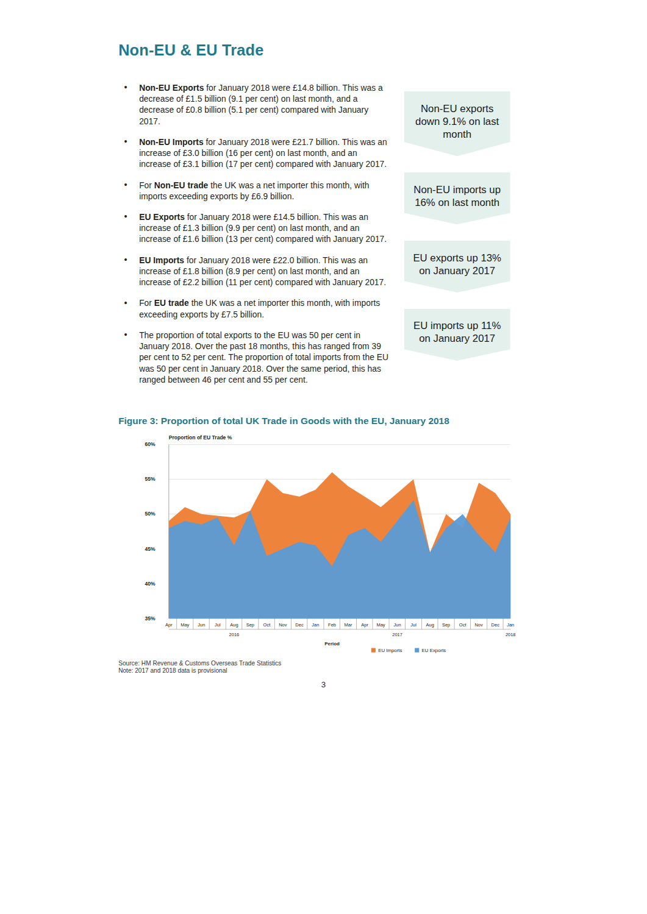Non-EU & EU Trade
Non-EU Exports for January 2018 were £14.8 billion. This was a decrease of £1.5 billion (9.1 per cent) on last month, and a decrease of £0.8 billion (5.1 per cent) compared with January 2017.
Non-EU Imports for January 2018 were £21.7 billion. This was an increase of £3.0 billion (16 per cent) on last month, and an increase of £3.1 billion (17 per cent) compared with January 2017.
For Non-EU trade the UK was a net importer this month, with imports exceeding exports by £6.9 billion.
EU Exports for January 2018 were £14.5 billion. This was an increase of £1.3 billion (9.9 per cent) on last month, and an increase of £1.6 billion (13 per cent) compared with January 2017.
EU Imports for January 2018 were £22.0 billion. This was an increase of £1.8 billion (8.9 per cent) on last month, and an increase of £2.2 billion (11 per cent) compared with January 2017.
For EU trade the UK was a net importer this month, with imports exceeding exports by £7.5 billion.
The proportion of total exports to the EU was 50 per cent in January 2018. Over the past 18 months, this has ranged from 39 per cent to 52 per cent. The proportion of total imports from the EU was 50 per cent in January 2018. Over the same period, this has ranged between 46 per cent and 55 per cent.
Non-EU exports down 9.1% on last month
Non-EU imports up 16% on last month
EU exports up 13% on January 2017
EU imports up 11% on January 2017
Figure 3: Proportion of total UK Trade in Goods with the EU, January 2018
Proportion of EU Trade % 60% 55% 50% 45% 40% 35% Apr May Jun Jul Aug Sep Oct Nov Dec Jan Feb Mar Apr May Jun Jul Aug Sep Oct Nov Dec Jan 2016 2017 2018 Period EU Imports EU Exports
Source: HM Revenue & Customs Overseas Trade Statistics
Note: 2017 and 2018 data is provisional
3